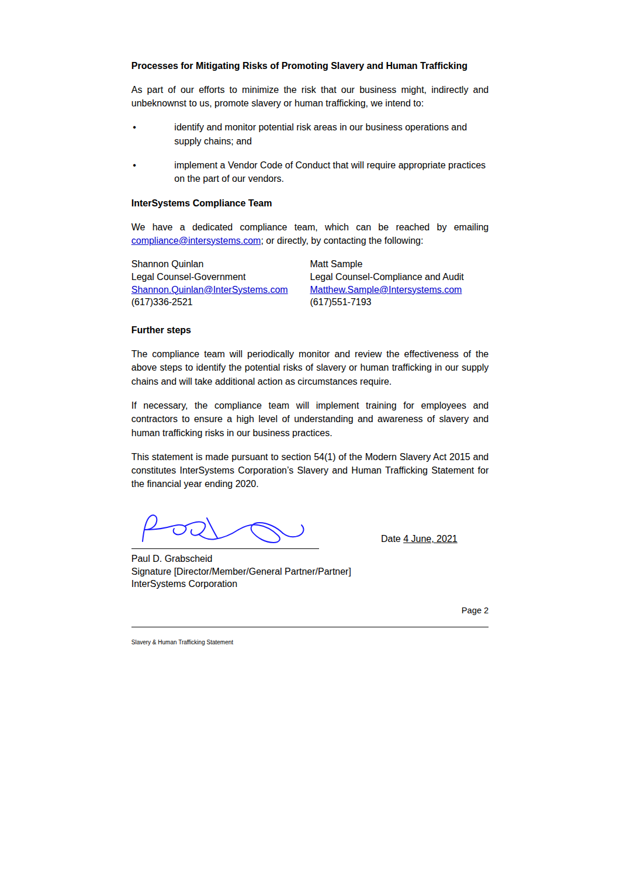Processes for Mitigating Risks of Promoting Slavery and Human Trafficking
As part of our efforts to minimize the risk that our business might, indirectly and unbeknownst to us, promote slavery or human trafficking, we intend to:
identify and monitor potential risk areas in our business operations and supply chains; and
implement a Vendor Code of Conduct that will require appropriate practices on the part of our vendors.
InterSystems Compliance Team
We have a dedicated compliance team, which can be reached by emailing compliance@intersystems.com; or directly, by contacting the following:
| Shannon Quinlan Legal Counsel-Government Shannon.Quinlan@InterSystems.com (617)336-2521 | Matt Sample Legal Counsel-Compliance and Audit Matthew.Sample@Intersystems.com (617)551-7193 |
Further steps
The compliance team will periodically monitor and review the effectiveness of the above steps to identify the potential risks of slavery or human trafficking in our supply chains and will take additional action as circumstances require.
If necessary, the compliance team will implement training for employees and contractors to ensure a high level of understanding and awareness of slavery and human trafficking risks in our business practices.
This statement is made pursuant to section 54(1) of the Modern Slavery Act 2015 and constitutes InterSystems Corporation’s Slavery and Human Trafficking Statement for the financial year ending 2020.
Date 4 June, 2021
Paul D. Grabscheid
Signature [Director/Member/General Partner/Partner]
InterSystems Corporation
Page 2
Slavery & Human Trafficking Statement